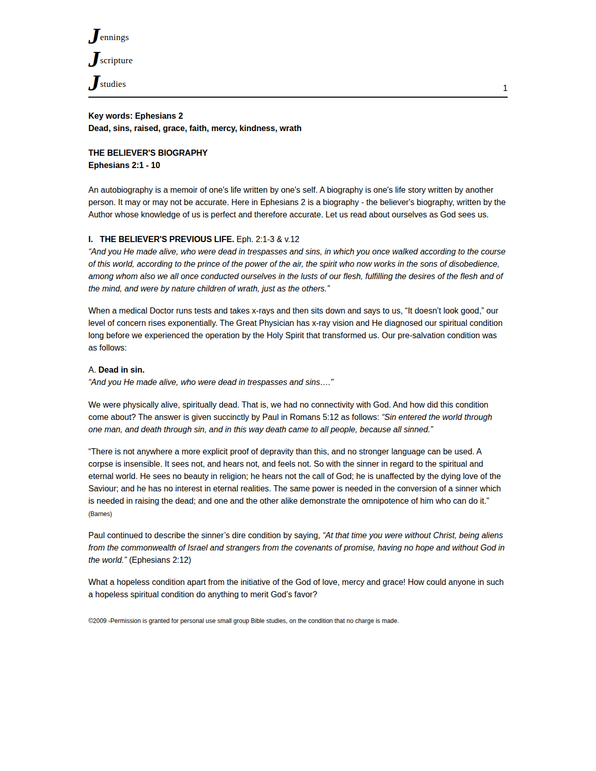Jennings Jscripture Jstudies
1
Key words: Ephesians 2
Dead, sins, raised, grace, faith, mercy, kindness, wrath
THE BELIEVER'S BIOGRAPHY
Ephesians 2:1 - 10
An autobiography is a memoir of one's life written by one's self. A biography is one's life story written by another person. It may or may not be accurate. Here in Ephesians 2 is a biography - the believer's biography, written by the Author whose knowledge of us is perfect and therefore accurate. Let us read about ourselves as God sees us.
I. THE BELIEVER'S PREVIOUS LIFE.
Eph. 2:1-3 & v.12
“And you He made alive, who were dead in trespasses and sins, in which you once walked according to the course of this world, according to the prince of the power of the air, the spirit who now works in the sons of disobedience, among whom also we all once conducted ourselves in the lusts of our flesh, fulfilling the desires of the flesh and of the mind, and were by nature children of wrath, just as the others.”
When a medical Doctor runs tests and takes x-rays and then sits down and says to us, “It doesn’t look good,” our level of concern rises exponentially. The Great Physician has x-ray vision and He diagnosed our spiritual condition long before we experienced the operation by the Holy Spirit that transformed us. Our pre-salvation condition was as follows:
A. Dead in sin.
“And you He made alive, who were dead in trespasses and sins…."
We were physically alive, spiritually dead. That is, we had no connectivity with God. And how did this condition come about? The answer is given succinctly by Paul in Romans 5:12 as follows: “Sin entered the world through one man, and death through sin, and in this way death came to all people, because all sinned.”
“There is not anywhere a more explicit proof of depravity than this, and no stronger language can be used. A corpse is insensible. It sees not, and hears not, and feels not. So with the sinner in regard to the spiritual and eternal world. He sees no beauty in religion; he hears not the call of God; he is unaffected by the dying love of the Saviour; and he has no interest in eternal realities. The same power is needed in the conversion of a sinner which is needed in raising the dead; and one and the other alike demonstrate the omnipotence of him who can do it.” (Barnes)
Paul continued to describe the sinner’s dire condition by saying, “At that time you were without Christ, being aliens from the commonwealth of Israel and strangers from the covenants of promise, having no hope and without God in the world.” (Ephesians 2:12)
What a hopeless condition apart from the initiative of the God of love, mercy and grace! How could anyone in such a hopeless spiritual condition do anything to merit God’s favor?
©2009 -Permission is granted for personal use small group Bible studies, on the condition that no charge is made.